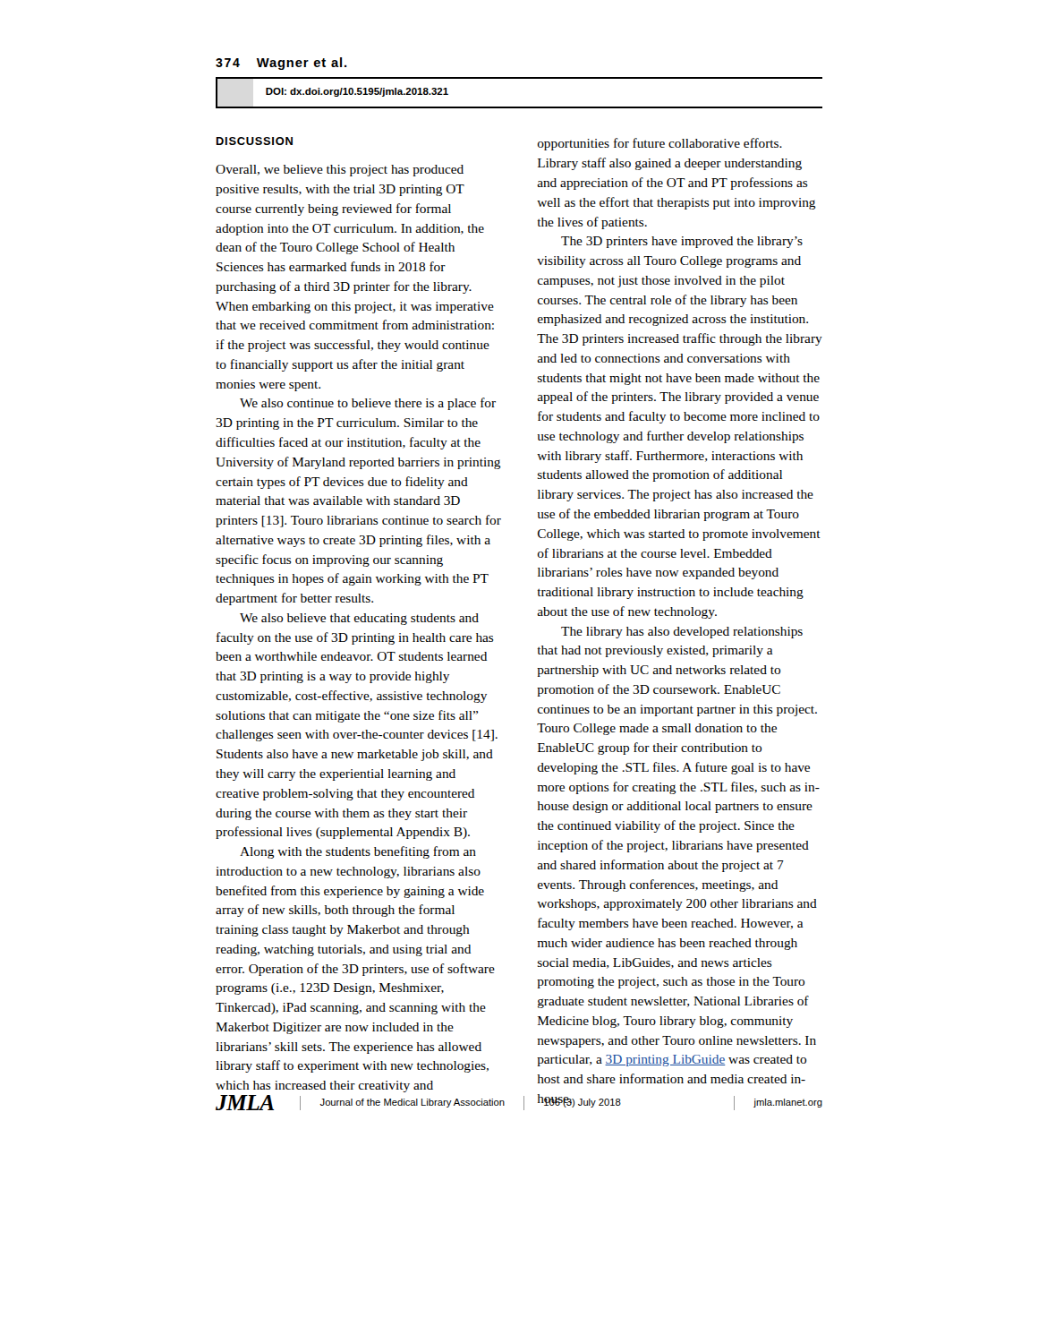374 Wagner et al.
DOI: dx.doi.org/10.5195/jmla.2018.321
DISCUSSION
Overall, we believe this project has produced positive results, with the trial 3D printing OT course currently being reviewed for formal adoption into the OT curriculum. In addition, the dean of the Touro College School of Health Sciences has earmarked funds in 2018 for purchasing of a third 3D printer for the library. When embarking on this project, it was imperative that we received commitment from administration: if the project was successful, they would continue to financially support us after the initial grant monies were spent.
We also continue to believe there is a place for 3D printing in the PT curriculum. Similar to the difficulties faced at our institution, faculty at the University of Maryland reported barriers in printing certain types of PT devices due to fidelity and material that was available with standard 3D printers [13]. Touro librarians continue to search for alternative ways to create 3D printing files, with a specific focus on improving our scanning techniques in hopes of again working with the PT department for better results.
We also believe that educating students and faculty on the use of 3D printing in health care has been a worthwhile endeavor. OT students learned that 3D printing is a way to provide highly customizable, cost-effective, assistive technology solutions that can mitigate the “one size fits all” challenges seen with over-the-counter devices [14]. Students also have a new marketable job skill, and they will carry the experiential learning and creative problem-solving that they encountered during the course with them as they start their professional lives (supplemental Appendix B).
Along with the students benefiting from an introduction to a new technology, librarians also benefited from this experience by gaining a wide array of new skills, both through the formal training class taught by Makerbot and through reading, watching tutorials, and using trial and error. Operation of the 3D printers, use of software programs (i.e., 123D Design, Meshmixer, Tinkercad), iPad scanning, and scanning with the Makerbot Digitizer are now included in the librarians’ skill sets. The experience has allowed library staff to experiment with new technologies, which has increased their creativity and opportunities for future collaborative efforts. Library staff also gained a deeper understanding and appreciation of the OT and PT professions as well as the effort that therapists put into improving the lives of patients.
The 3D printers have improved the library’s visibility across all Touro College programs and campuses, not just those involved in the pilot courses. The central role of the library has been emphasized and recognized across the institution. The 3D printers increased traffic through the library and led to connections and conversations with students that might not have been made without the appeal of the printers. The library provided a venue for students and faculty to become more inclined to use technology and further develop relationships with library staff. Furthermore, interactions with students allowed the promotion of additional library services. The project has also increased the use of the embedded librarian program at Touro College, which was started to promote involvement of librarians at the course level. Embedded librarians’ roles have now expanded beyond traditional library instruction to include teaching about the use of new technology.
The library has also developed relationships that had not previously existed, primarily a partnership with UC and networks related to promotion of the 3D coursework. EnableUC continues to be an important partner in this project. Touro College made a small donation to the EnableUC group for their contribution to developing the .STL files. A future goal is to have more options for creating the .STL files, such as in-house design or additional local partners to ensure the continued viability of the project. Since the inception of the project, librarians have presented and shared information about the project at 7 events. Through conferences, meetings, and workshops, approximately 200 other librarians and faculty members have been reached. However, a much wider audience has been reached through social media, LibGuides, and news articles promoting the project, such as those in the Touro graduate student newsletter, National Libraries of Medicine blog, Touro library blog, community newspapers, and other Touro online newsletters. In particular, a 3D printing LibGuide was created to host and share information and media created in-house.
JMLA
Journal of the Medical Library Association
106 (3) July 2018
jmla.mlanet.org